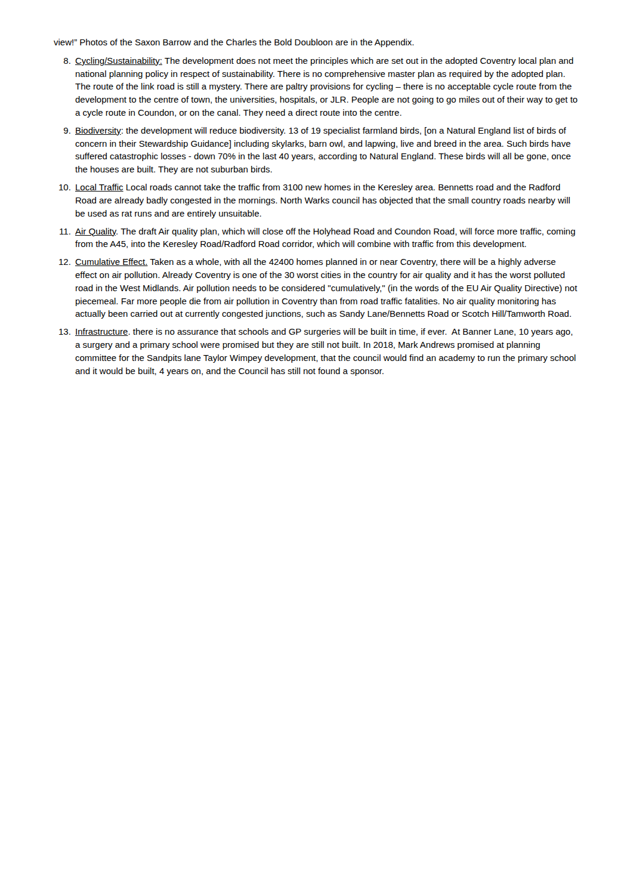view!” Photos of the Saxon Barrow and the Charles the Bold Doubloon are in the Appendix.
Cycling/Sustainability: The development does not meet the principles which are set out in the adopted Coventry local plan and national planning policy in respect of sustainability. There is no comprehensive master plan as required by the adopted plan. The route of the link road is still a mystery. There are paltry provisions for cycling – there is no acceptable cycle route from the development to the centre of town, the universities, hospitals, or JLR. People are not going to go miles out of their way to get to a cycle route in Coundon, or on the canal. They need a direct route into the centre.
Biodiversity: the development will reduce biodiversity. 13 of 19 specialist farmland birds, [on a Natural England list of birds of concern in their Stewardship Guidance] including skylarks, barn owl, and lapwing, live and breed in the area. Such birds have suffered catastrophic losses - down 70% in the last 40 years, according to Natural England. These birds will all be gone, once the houses are built. They are not suburban birds.
Local Traffic Local roads cannot take the traffic from 3100 new homes in the Keresley area. Bennetts road and the Radford Road are already badly congested in the mornings. North Warks council has objected that the small country roads nearby will be used as rat runs and are entirely unsuitable.
Air Quality. The draft Air quality plan, which will close off the Holyhead Road and Coundon Road, will force more traffic, coming from the A45, into the Keresley Road/Radford Road corridor, which will combine with traffic from this development.
Cumulative Effect. Taken as a whole, with all the 42400 homes planned in or near Coventry, there will be a highly adverse effect on air pollution. Already Coventry is one of the 30 worst cities in the country for air quality and it has the worst polluted road in the West Midlands. Air pollution needs to be considered "cumulatively," (in the words of the EU Air Quality Directive) not piecemeal. Far more people die from air pollution in Coventry than from road traffic fatalities. No air quality monitoring has actually been carried out at currently congested junctions, such as Sandy Lane/Bennetts Road or Scotch Hill/Tamworth Road.
Infrastructure. there is no assurance that schools and GP surgeries will be built in time, if ever. At Banner Lane, 10 years ago, a surgery and a primary school were promised but they are still not built. In 2018, Mark Andrews promised at planning committee for the Sandpits lane Taylor Wimpey development, that the council would find an academy to run the primary school and it would be built, 4 years on, and the Council has still not found a sponsor.